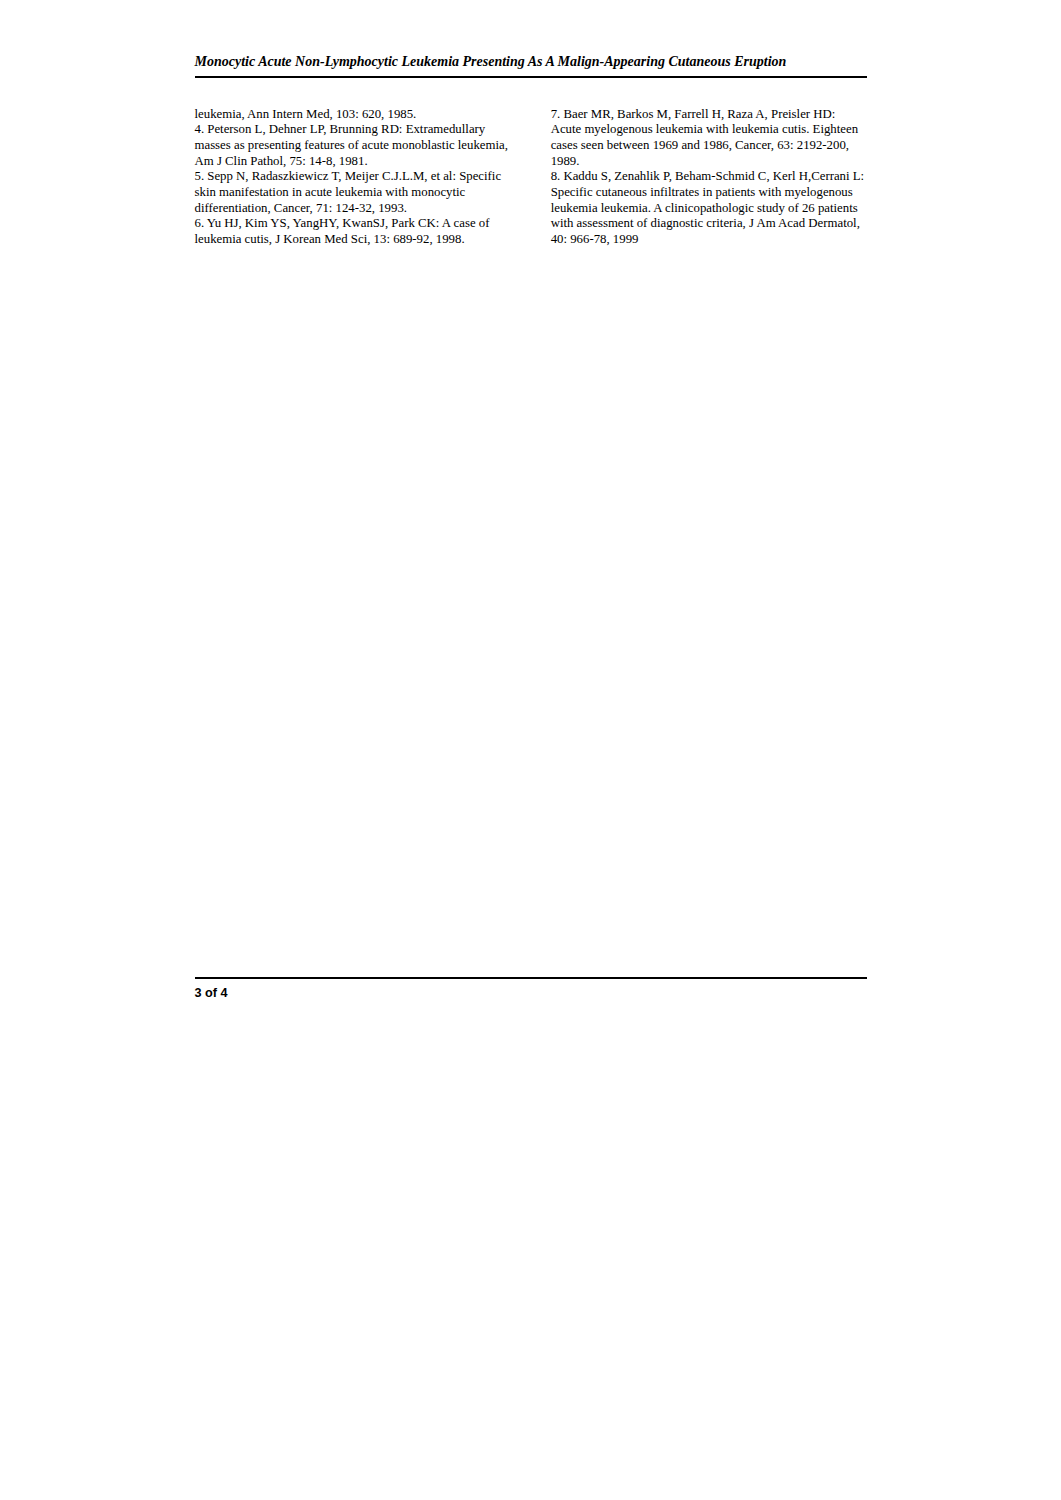Monocytic Acute Non-Lymphocytic Leukemia Presenting As A Malign-Appearing Cutaneous Eruption
leukemia, Ann Intern Med, 103: 620, 1985.
4. Peterson L, Dehner LP, Brunning RD: Extramedullary masses as presenting features of acute monoblastic leukemia, Am J Clin Pathol, 75: 14-8, 1981.
5. Sepp N, Radaszkiewicz T, Meijer C.J.L.M, et al: Specific skin manifestation in acute leukemia with monocytic differentiation, Cancer, 71: 124-32, 1993.
6. Yu HJ, Kim YS, YangHY, KwanSJ, Park CK: A case of leukemia cutis, J Korean Med Sci, 13: 689-92, 1998.
7. Baer MR, Barkos M, Farrell H, Raza A, Preisler HD: Acute myelogenous leukemia with leukemia cutis. Eighteen cases seen between 1969 and 1986, Cancer, 63: 2192-200, 1989.
8. Kaddu S, Zenahlik P, Beham-Schmid C, Kerl H,Cerrani L: Specific cutaneous infiltrates in patients with myelogenous leukemia leukemia. A clinicopathologic study of 26 patients with assessment of diagnostic criteria, J Am Acad Dermatol, 40: 966-78, 1999
3 of 4